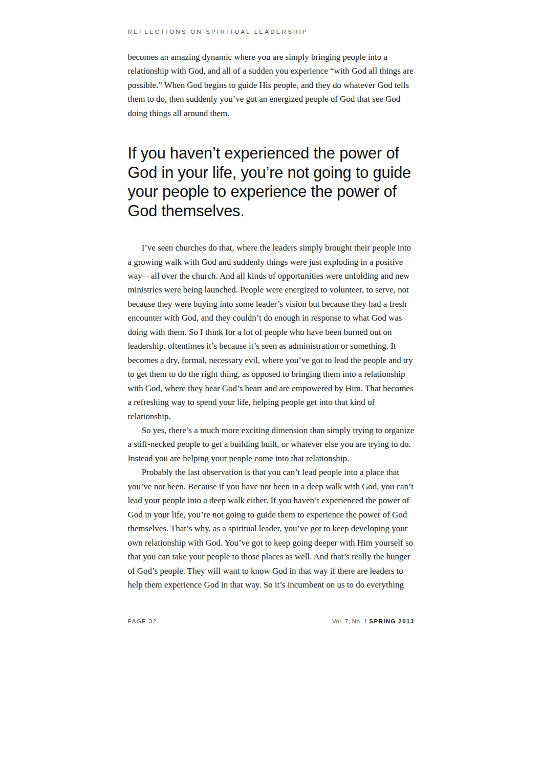Reflections on Spiritual Leadership
becomes an amazing dynamic where you are simply bringing people into a relationship with God, and all of a sudden you experience “with God all things are possible.” When God begins to guide His people, and they do whatever God tells them to do, then suddenly you’ve got an energized people of God that see God doing things all around them.
If you haven’t experienced the power of God in your life, you’re not going to guide your people to experience the power of God themselves.
I’ve seen churches do that, where the leaders simply brought their people into a growing walk with God and suddenly things were just exploding in a positive way—all over the church. And all kinds of opportunities were unfolding and new ministries were being launched. People were energized to volunteer, to serve, not because they were buying into some leader’s vision but because they had a fresh encounter with God, and they couldn’t do enough in response to what God was doing with them. So I think for a lot of people who have been burned out on leadership, oftentimes it’s because it’s seen as administration or something. It becomes a dry, formal, necessary evil, where you’ve got to lead the people and try to get them to do the right thing, as opposed to bringing them into a relationship with God, where they hear God’s heart and are empowered by Him. That becomes a refreshing way to spend your life, helping people get into that kind of relationship.
So yes, there’s a much more exciting dimension than simply trying to organize a stiff-necked people to get a building built, or whatever else you are trying to do. Instead you are helping your people come into that relationship.
Probably the last observation is that you can’t lead people into a place that you’ve not been. Because if you have not been in a deep walk with God, you can’t lead your people into a deep walk either. If you haven’t experienced the power of God in your life, you’re not going to guide them to experience the power of God themselves. That’s why, as a spiritual leader, you’ve got to keep developing your own relationship with God. You’ve got to keep going deeper with Him yourself so that you can take your people to those places as well. And that’s really the hunger of God’s people. They will want to know God in that way if there are leaders to help them experience God in that way. So it’s incumbent on us to do everything
Page 32
Vol. 7, No. 1 Spring 2013